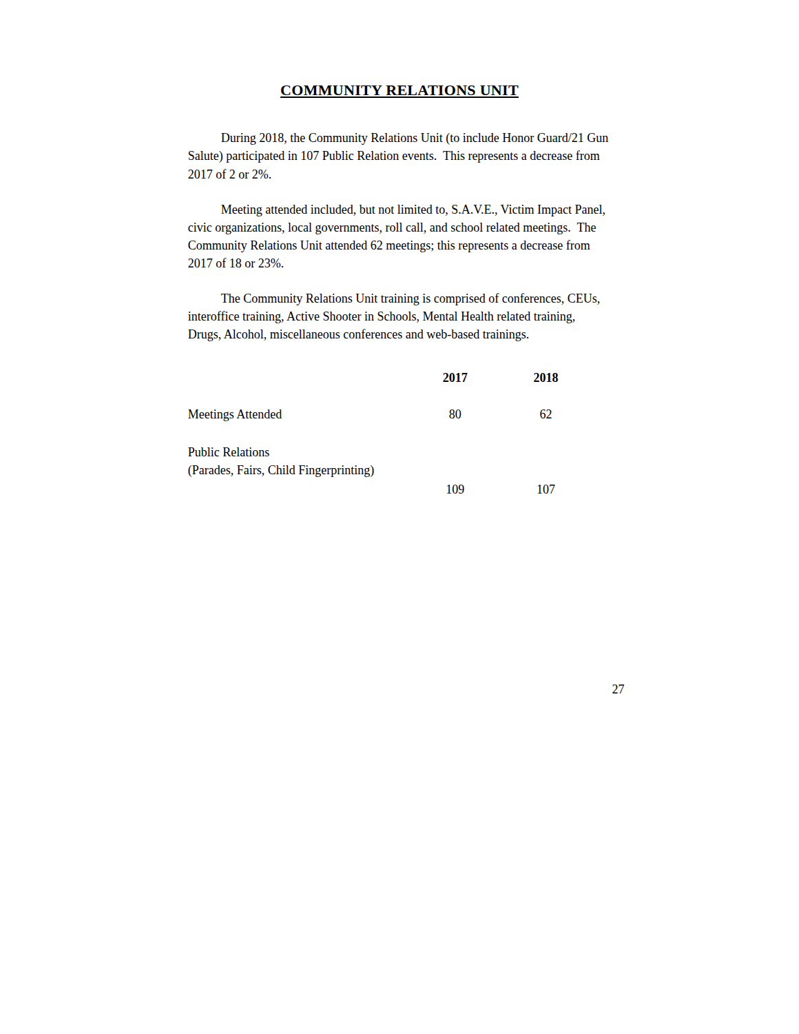COMMUNITY RELATIONS UNIT
During 2018, the Community Relations Unit (to include Honor Guard/21 Gun Salute) participated in 107 Public Relation events. This represents a decrease from 2017 of 2 or 2%.
Meeting attended included, but not limited to, S.A.V.E., Victim Impact Panel, civic organizations, local governments, roll call, and school related meetings. The Community Relations Unit attended 62 meetings; this represents a decrease from 2017 of 18 or 23%.
The Community Relations Unit training is comprised of conferences, CEUs, interoffice training, Active Shooter in Schools, Mental Health related training, Drugs, Alcohol, miscellaneous conferences and web-based trainings.
| | 2017 | 2018 |
| --- | --- | --- |
| Meetings Attended | 80 | 62 |
| Public Relations (Parades, Fairs, Child Fingerprinting) | 109 | 107 |
27